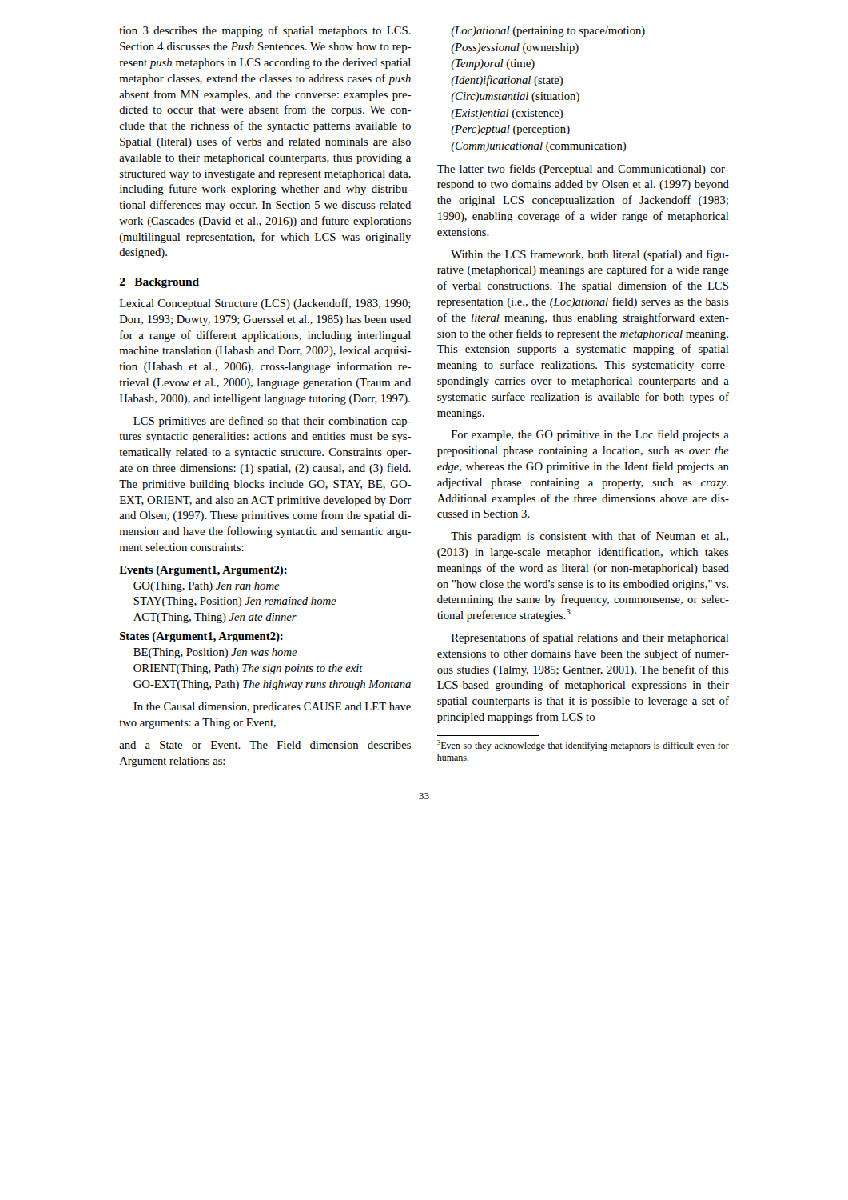tion 3 describes the mapping of spatial metaphors to LCS. Section 4 discusses the Push Sentences. We show how to represent push metaphors in LCS according to the derived spatial metaphor classes, extend the classes to address cases of push absent from MN examples, and the converse: examples predicted to occur that were absent from the corpus. We conclude that the richness of the syntactic patterns available to Spatial (literal) uses of verbs and related nominals are also available to their metaphorical counterparts, thus providing a structured way to investigate and represent metaphorical data, including future work exploring whether and why distributional differences may occur. In Section 5 we discuss related work (Cascades (David et al., 2016)) and future explorations (multilingual representation, for which LCS was originally designed).
2 Background
Lexical Conceptual Structure (LCS) (Jackendoff, 1983, 1990; Dorr, 1993; Dowty, 1979; Guerssel et al., 1985) has been used for a range of different applications, including interlingual machine translation (Habash and Dorr, 2002), lexical acquisition (Habash et al., 2006), cross-language information retrieval (Levow et al., 2000), language generation (Traum and Habash, 2000), and intelligent language tutoring (Dorr, 1997).
LCS primitives are defined so that their combination captures syntactic generalities: actions and entities must be systematically related to a syntactic structure. Constraints operate on three dimensions: (1) spatial, (2) causal, and (3) field. The primitive building blocks include GO, STAY, BE, GO-EXT, ORIENT, and also an ACT primitive developed by Dorr and Olsen, (1997). These primitives come from the spatial dimension and have the following syntactic and semantic argument selection constraints:
Events (Argument1, Argument2):
GO(Thing, Path) Jen ran home
STAY(Thing, Position) Jen remained home
ACT(Thing, Thing) Jen ate dinner
States (Argument1, Argument2):
BE(Thing, Position) Jen was home
ORIENT(Thing, Path) The sign points to the exit
GO-EXT(Thing, Path) The highway runs through Montana
In the Causal dimension, predicates CAUSE and LET have two arguments: a Thing or Event,
and a State or Event. The Field dimension describes Argument relations as:
(Loc)ational (pertaining to space/motion)
(Poss)essional (ownership)
(Temp)oral (time)
(Ident)ificational (state)
(Circ)umstantial (situation)
(Exist)ential (existence)
(Perc)eptual (perception)
(Comm)unicational (communication)
The latter two fields (Perceptual and Communicational) correspond to two domains added by Olsen et al. (1997) beyond the original LCS conceptualization of Jackendoff (1983; 1990), enabling coverage of a wider range of metaphorical extensions.
Within the LCS framework, both literal (spatial) and figurative (metaphorical) meanings are captured for a wide range of verbal constructions. The spatial dimension of the LCS representation (i.e., the (Loc)ational field) serves as the basis of the literal meaning, thus enabling straightforward extension to the other fields to represent the metaphorical meaning. This extension supports a systematic mapping of spatial meaning to surface realizations. This systematicity correspondingly carries over to metaphorical counterparts and a systematic surface realization is available for both types of meanings.
For example, the GO primitive in the Loc field projects a prepositional phrase containing a location, such as over the edge, whereas the GO primitive in the Ident field projects an adjectival phrase containing a property, such as crazy. Additional examples of the three dimensions above are discussed in Section 3.
This paradigm is consistent with that of Neuman et al., (2013) in large-scale metaphor identification, which takes meanings of the word as literal (or non-metaphorical) based on "how close the word's sense is to its embodied origins," vs. determining the same by frequency, commonsense, or selectional preference strategies.3
Representations of spatial relations and their metaphorical extensions to other domains have been the subject of numerous studies (Talmy, 1985; Gentner, 2001). The benefit of this LCS-based grounding of metaphorical expressions in their spatial counterparts is that it is possible to leverage a set of principled mappings from LCS to
3Even so they acknowledge that identifying metaphors is difficult even for humans.
33